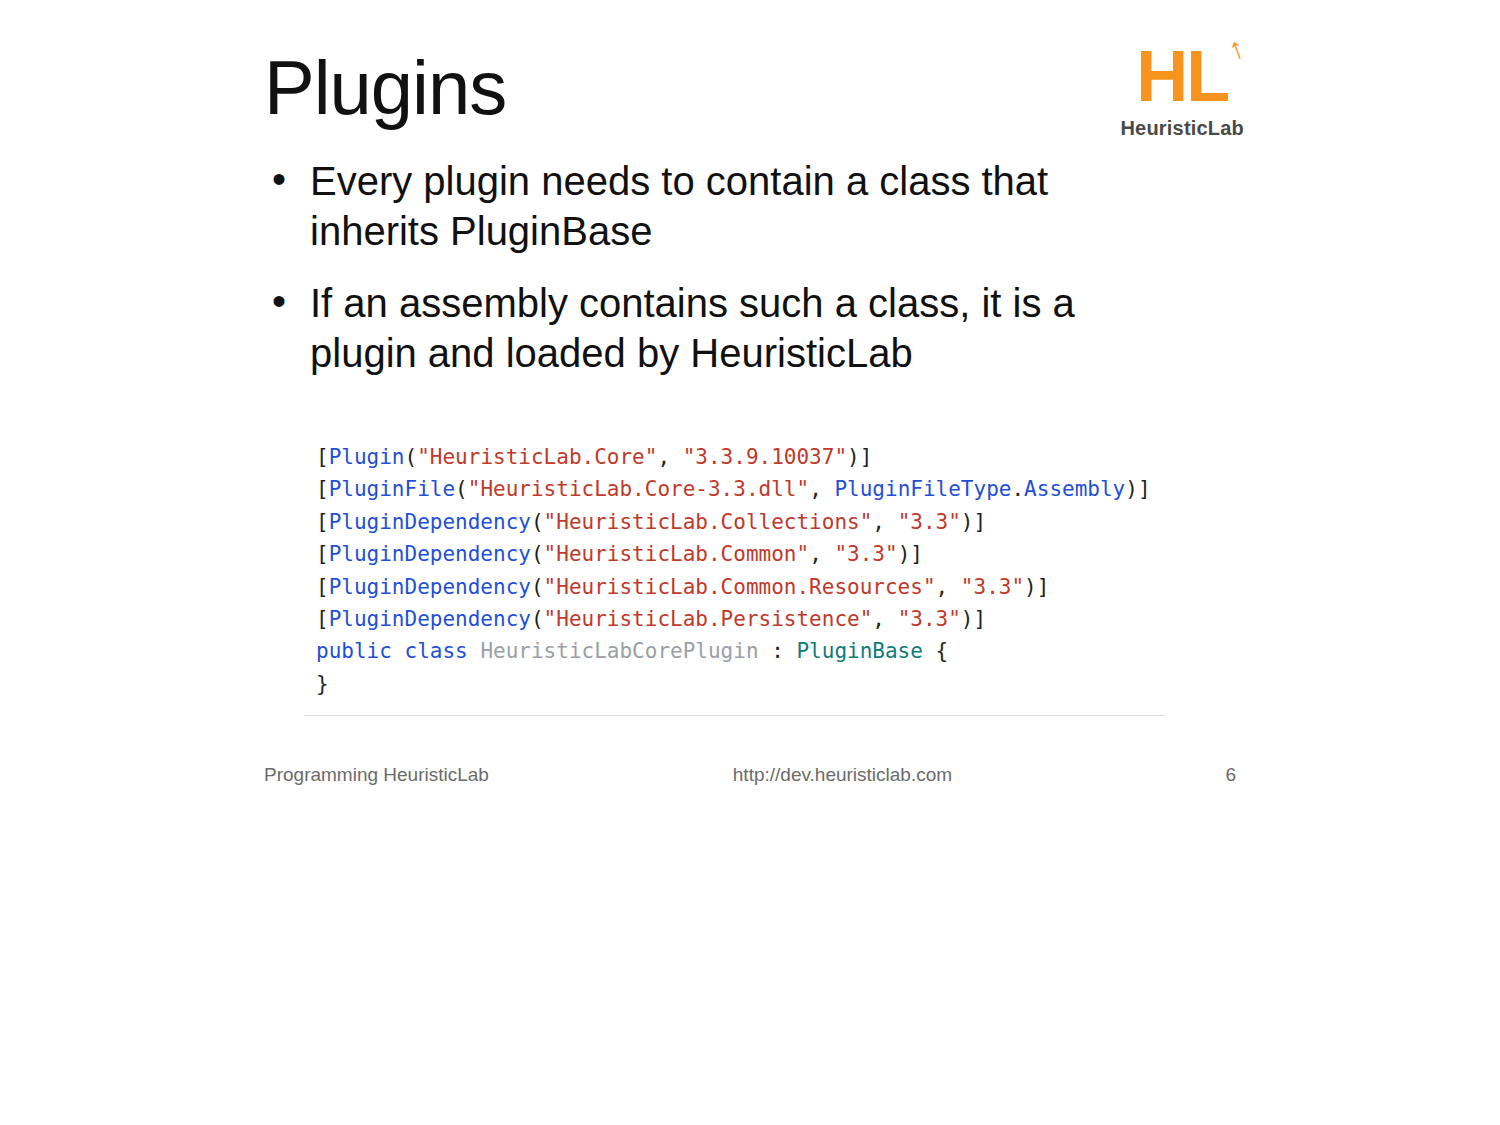H↑L
HeuristicLab
Plugins
Every plugin needs to contain a class that inherits PluginBase
If an assembly contains such a class, it is a plugin and loaded by HeuristicLab
[Plugin("HeuristicLab.Core", "3.3.9.10037")]
[PluginFile("HeuristicLab.Core-3.3.dll", PluginFileType.Assembly)]
[PluginDependency("HeuristicLab.Collections", "3.3")]
[PluginDependency("HeuristicLab.Common", "3.3")]
[PluginDependency("HeuristicLab.Common.Resources", "3.3")]
[PluginDependency("HeuristicLab.Persistence", "3.3")]
public class HeuristicLabCorePlugin : PluginBase {
}
Programming HeuristicLab
http://dev.heuristiclab.com
6